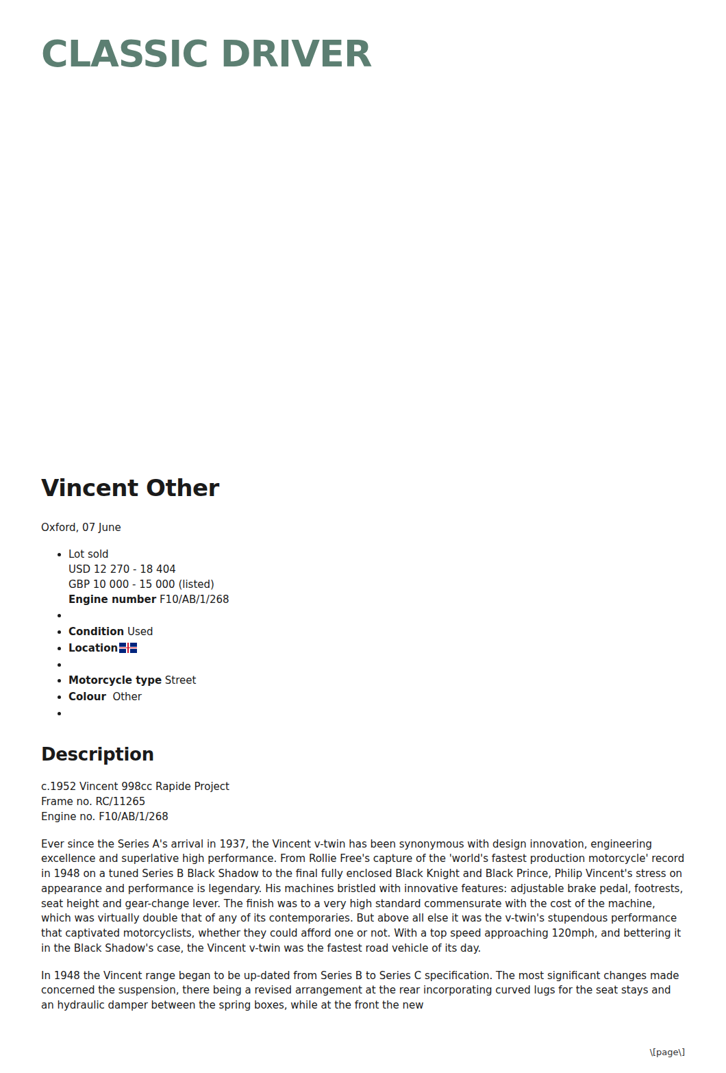CLASSIC DRIVER
Vincent Other
Oxford, 07 June
Lot sold
USD 12 270 - 18 404
GBP 10 000 - 15 000 (listed)
Engine number F10/AB/1/268
Condition Used
Location
Motorcycle type Street
Colour Other
Description
c.1952 Vincent 998cc Rapide Project
Frame no. RC/11265
Engine no. F10/AB/1/268
Ever since the Series A's arrival in 1937, the Vincent v-twin has been synonymous with design innovation, engineering excellence and superlative high performance. From Rollie Free's capture of the 'world's fastest production motorcycle' record in 1948 on a tuned Series B Black Shadow to the final fully enclosed Black Knight and Black Prince, Philip Vincent's stress on appearance and performance is legendary. His machines bristled with innovative features: adjustable brake pedal, footrests, seat height and gear-change lever. The finish was to a very high standard commensurate with the cost of the machine, which was virtually double that of any of its contemporaries. But above all else it was the v-twin's stupendous performance that captivated motorcyclists, whether they could afford one or not. With a top speed approaching 120mph, and bettering it in the Black Shadow's case, the Vincent v-twin was the fastest road vehicle of its day.
In 1948 the Vincent range began to be up-dated from Series B to Series C specification. The most significant changes made concerned the suspension, there being a revised arrangement at the rear incorporating curved lugs for the seat stays and an hydraulic damper between the spring boxes, while at the front the new
\[page\]